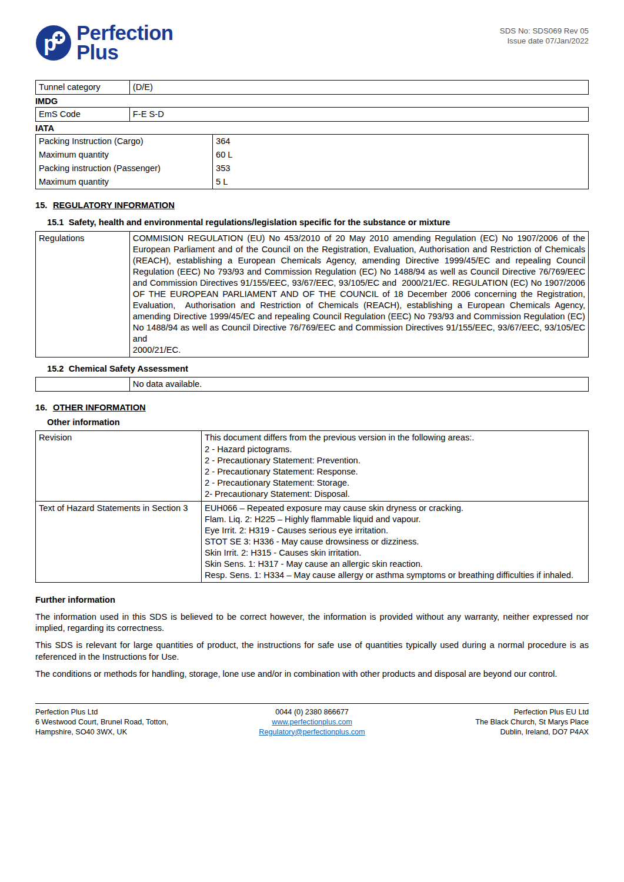p
Perfection
Plus
SDS No: SDS069 Rev 05
Issue date 07/Jan/2022
| Tunnel category | (D/E) |
IMDG
| EmS Code | F-E S-D |
IATA
| Packing Instruction (Cargo) | 364 |
| Maximum quantity | 60 L |
| Packing instruction (Passenger) | 353 |
| Maximum quantity | 5 L |
15. REGULATORY INFORMATION
15.1 Safety, health and environmental regulations/legislation specific for the substance or mixture
| Regulations | COMMISION REGULATION (EU) No 453/2010 of 20 May 2010 amending Regulation (EC) No 1907/2006 of the European Parliament and of the Council on the Registration, Evaluation, Authorisation and Restriction of Chemicals (REACH), establishing a European Chemicals Agency, amending Directive 1999/45/EC and repealing Council Regulation (EEC) No 793/93 and Commission Regulation (EC) No 1488/94 as well as Council Directive 76/769/EEC and Commission Directives 91/155/EEC, 93/67/EEC, 93/105/EC and 2000/21/EC. REGULATION (EC) No 1907/2006 OF THE EUROPEAN PARLIAMENT AND OF THE COUNCIL of 18 December 2006 concerning the Registration, Evaluation, Authorisation and Restriction of Chemicals (REACH), establishing a European Chemicals Agency, amending Directive 1999/45/EC and repealing Council Regulation (EEC) No 793/93 and Commission Regulation (EC) No 1488/94 as well as Council Directive 76/769/EEC and Commission Directives 91/155/EEC, 93/67/EEC, 93/105/EC and 2000/21/EC. |
15.2 Chemical Safety Assessment
| | No data available. |
16. OTHER INFORMATION
Other information
| Revision | This document differs from the previous version in the following areas:. 2 - Hazard pictograms. 2 - Precautionary Statement: Prevention. 2 - Precautionary Statement: Response. 2 - Precautionary Statement: Storage. 2- Precautionary Statement: Disposal. |
| Text of Hazard Statements in Section 3 | EUH066 – Repeated exposure may cause skin dryness or cracking. Flam. Liq. 2: H225 – Highly flammable liquid and vapour. Eye Irrit. 2: H319 - Causes serious eye irritation. STOT SE 3: H336 - May cause drowsiness or dizziness. Skin Irrit. 2: H315 - Causes skin irritation. Skin Sens. 1: H317 - May cause an allergic skin reaction. Resp. Sens. 1: H334 – May cause allergy or asthma symptoms or breathing difficulties if inhaled. |
Further information
The information used in this SDS is believed to be correct however, the information is provided without any warranty, neither expressed nor implied, regarding its correctness.
This SDS is relevant for large quantities of product, the instructions for safe use of quantities typically used during a normal procedure is as referenced in the Instructions for Use.
The conditions or methods for handling, storage, lone use and/or in combination with other products and disposal are beyond our control.
Perfection Plus Ltd
6 Westwood Court, Brunel Road, Totton,
Hampshire, SO40 3WX, UK
0044 (0) 2380 866677
www.perfectionplus.com
Regulatory@perfectionplus.com
Perfection Plus EU Ltd
The Black Church, St Marys Place
Dublin, Ireland, DO7 P4AX